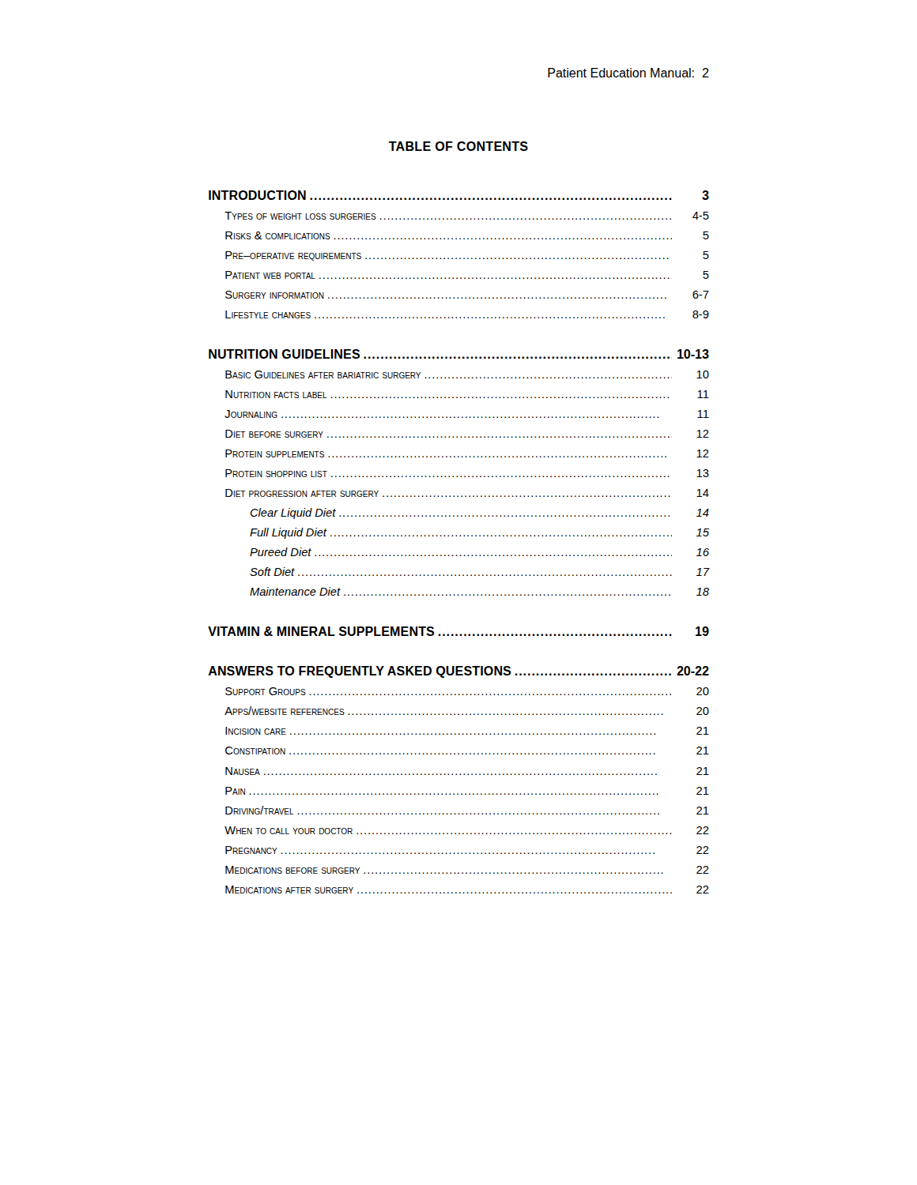Patient Education Manual: 2
TABLE OF CONTENTS
INTRODUCTION .................................................................................................. 3
Types of weight loss surgeries ..................................................................................... 4-5
Risks & complications ......................................................................................... 5
Pre–operative requirements .............................................................................. 5
Patient web portal ........................................................................................... 5
Surgery information ....................................................................................... 6-7
Lifestyle changes .......................................................................................... 8-9
NUTRITION GUIDELINES ..................................................................................... 10-13
Basic Guidelines after bariatric surgery ......................................................................... 10
Nutrition facts label ....................................................................................... 11
Journaling ................................................................................................. 11
Diet before surgery ......................................................................................... 12
Protein supplements ....................................................................................... 12
Protein shopping list ....................................................................................... 13
Diet progression after surgery ....................................................................................... 14
Clear Liquid Diet ....................................................................................... 14
Full Liquid Diet ......................................................................................... 15
Pureed Diet ............................................................................................. 16
Soft Diet .................................................................................................. 17
Maintenance Diet ..................................................................................... 18
VITAMIN & MINERAL SUPPLEMENTS ....................................................................... 19
ANSWERS TO FREQUENTLY ASKED QUESTIONS ................................................... 20-22
Support Groups ............................................................................................. 20
Apps/website references ................................................................................. 20
Incision care .............................................................................................. 21
Constipation .............................................................................................. 21
Nausea ..................................................................................................... 21
Pain ......................................................................................................... 21
Driving/travel ............................................................................................. 21
When to call your doctor ................................................................................. 22
Pregnancy ................................................................................................ 22
Medications before surgery ............................................................................. 22
Medications after surgery ................................................................................. 22